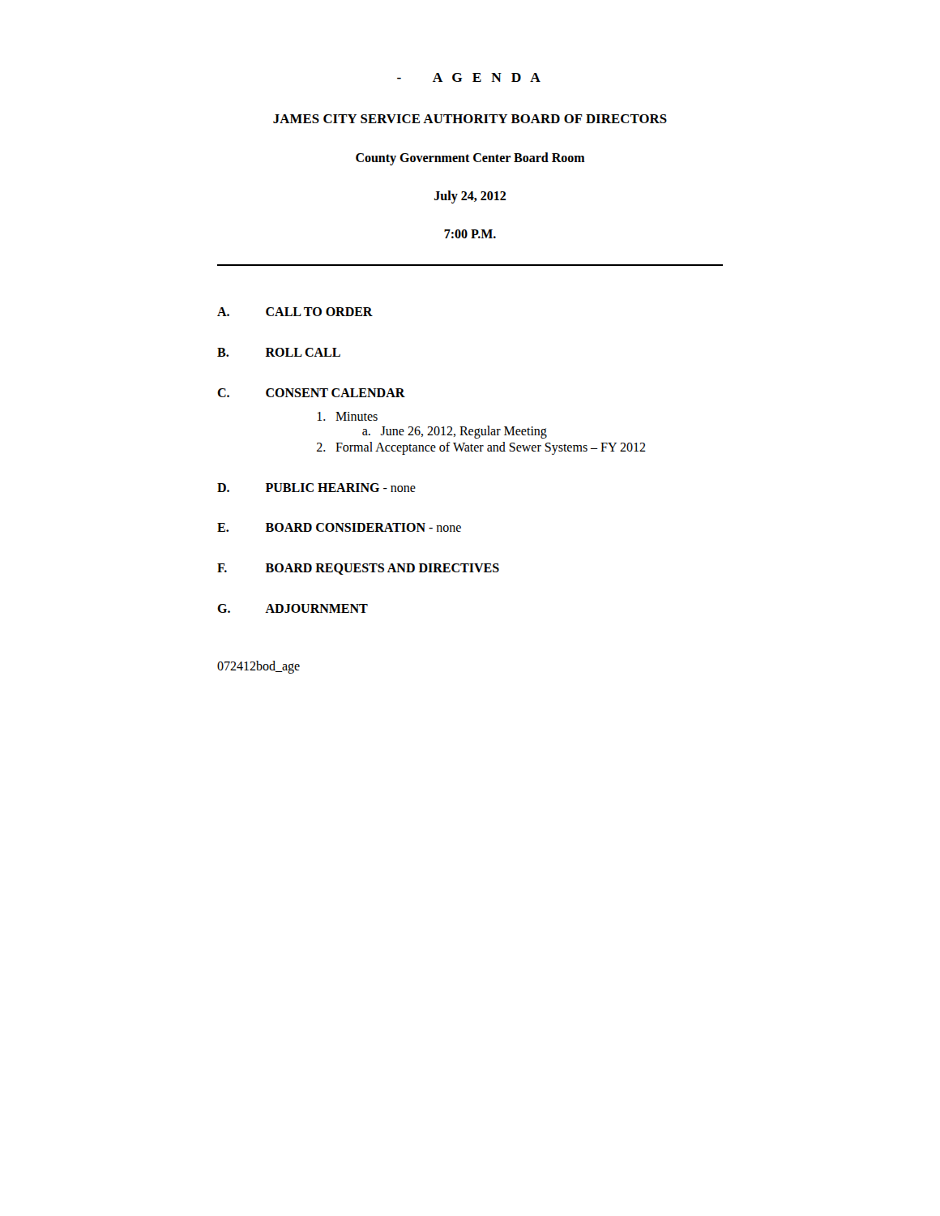-A G E N D A
JAMES CITY SERVICE AUTHORITY BOARD OF DIRECTORS
County Government Center Board Room
July 24, 2012
7:00 P.M.
A. CALL TO ORDER
B. ROLL CALL
C. CONSENT CALENDAR
Minutes
June 26, 2012, Regular Meeting
Formal Acceptance of Water and Sewer Systems – FY 2012
D. PUBLIC HEARING - none
E. BOARD CONSIDERATION - none
F. BOARD REQUESTS AND DIRECTIVES
G. ADJOURNMENT
072412bod_age